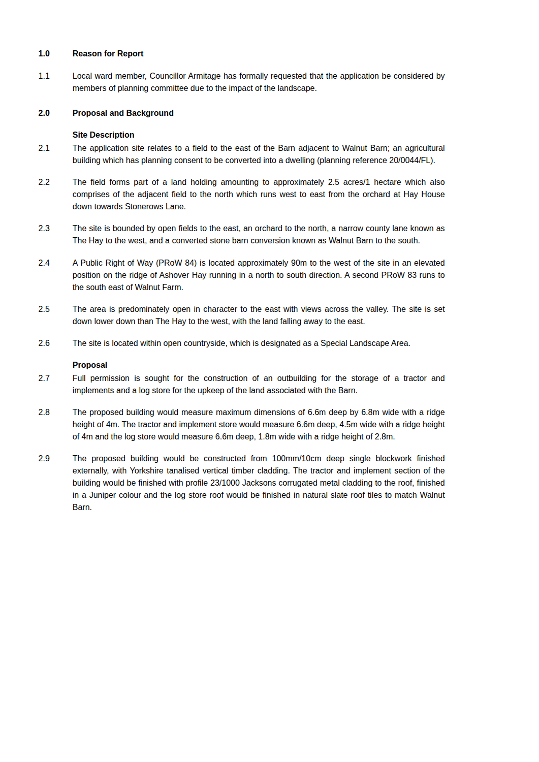1.0
Reason for Report
1.1
Local ward member, Councillor Armitage has formally requested that the application be considered by members of planning committee due to the impact of the landscape.
2.0
Proposal and Background
Site Description
2.1
The application site relates to a field to the east of the Barn adjacent to Walnut Barn; an agricultural building which has planning consent to be converted into a dwelling (planning reference 20/0044/FL).
2.2
The field forms part of a land holding amounting to approximately 2.5 acres/1 hectare which also comprises of the adjacent field to the north which runs west to east from the orchard at Hay House down towards Stonerows Lane.
2.3
The site is bounded by open fields to the east, an orchard to the north, a narrow county lane known as The Hay to the west, and a converted stone barn conversion known as Walnut Barn to the south.
2.4
A Public Right of Way (PRoW 84) is located approximately 90m to the west of the site in an elevated position on the ridge of Ashover Hay running in a north to south direction. A second PRoW 83 runs to the south east of Walnut Farm.
2.5
The area is predominately open in character to the east with views across the valley. The site is set down lower down than The Hay to the west, with the land falling away to the east.
2.6
The site is located within open countryside, which is designated as a Special Landscape Area.
Proposal
2.7
Full permission is sought for the construction of an outbuilding for the storage of a tractor and implements and a log store for the upkeep of the land associated with the Barn.
2.8
The proposed building would measure maximum dimensions of 6.6m deep by 6.8m wide with a ridge height of 4m. The tractor and implement store would measure 6.6m deep, 4.5m wide with a ridge height of 4m and the log store would measure 6.6m deep, 1.8m wide with a ridge height of 2.8m.
2.9
The proposed building would be constructed from 100mm/10cm deep single blockwork finished externally, with Yorkshire tanalised vertical timber cladding. The tractor and implement section of the building would be finished with profile 23/1000 Jacksons corrugated metal cladding to the roof, finished in a Juniper colour and the log store roof would be finished in natural slate roof tiles to match Walnut Barn.